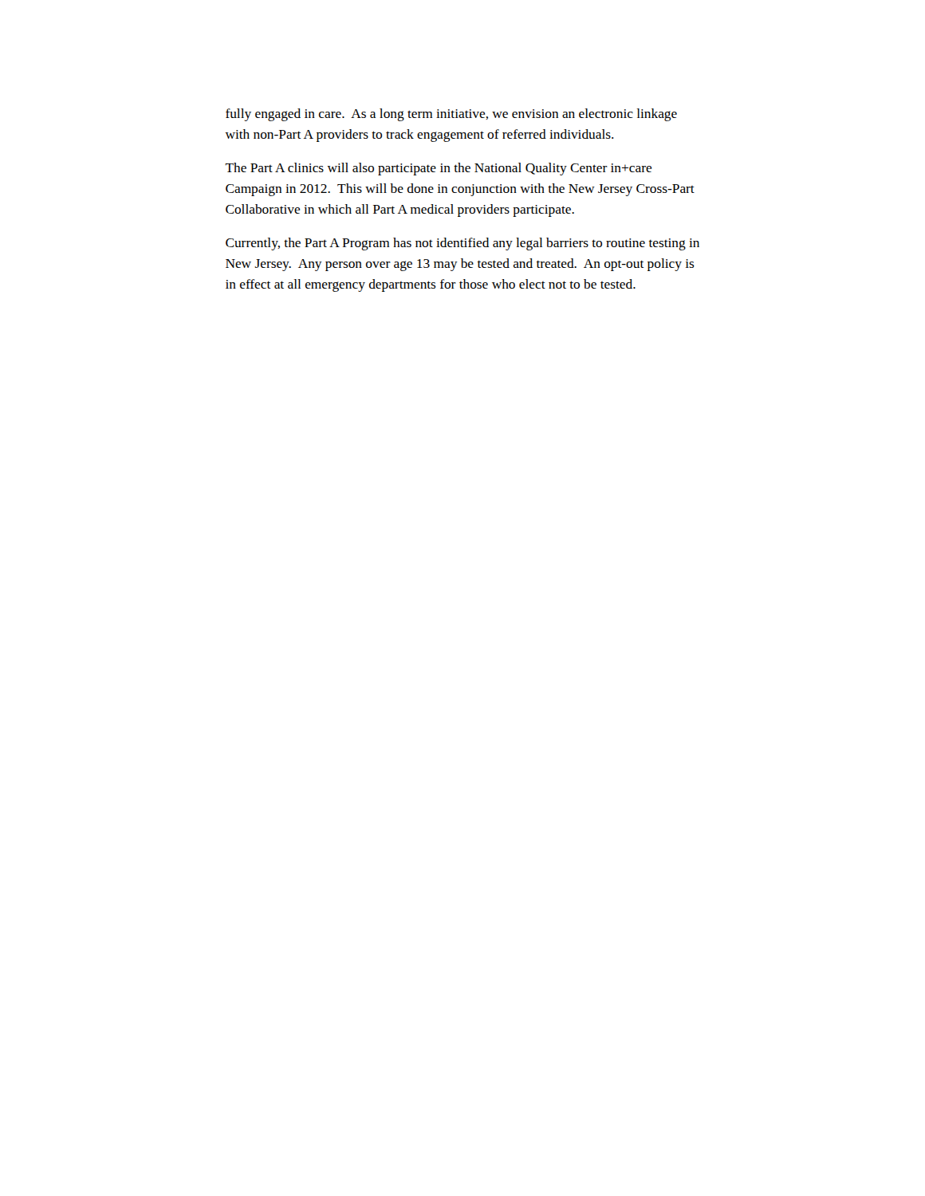fully engaged in care. As a long term initiative, we envision an electronic linkage with non-Part A providers to track engagement of referred individuals.
The Part A clinics will also participate in the National Quality Center in+care Campaign in 2012. This will be done in conjunction with the New Jersey Cross-Part Collaborative in which all Part A medical providers participate.
Currently, the Part A Program has not identified any legal barriers to routine testing in New Jersey. Any person over age 13 may be tested and treated. An opt-out policy is in effect at all emergency departments for those who elect not to be tested.